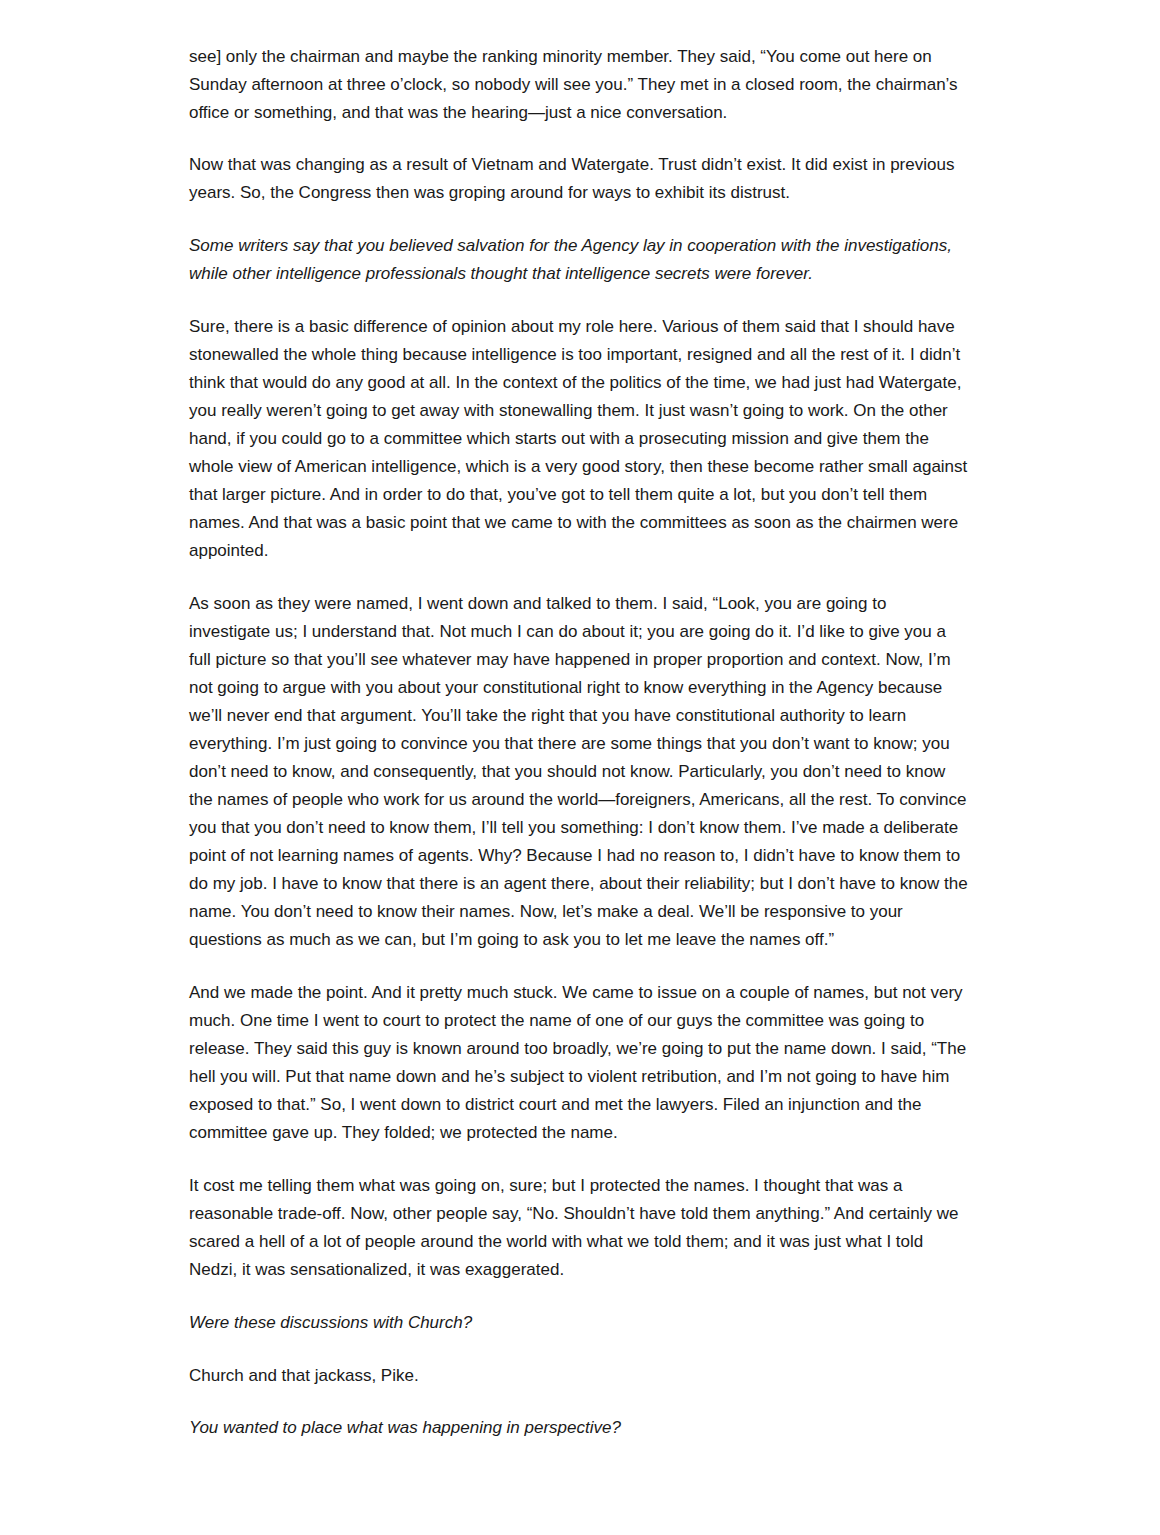see] only the chairman and maybe the ranking minority member. They said, “You come out here on Sunday afternoon at three o’clock, so nobody will see you.” They met in a closed room, the chairman’s office or something, and that was the hearing—just a nice conversation.
Now that was changing as a result of Vietnam and Watergate. Trust didn’t exist. It did exist in previous years. So, the Congress then was groping around for ways to exhibit its distrust.
Some writers say that you believed salvation for the Agency lay in cooperation with the investigations, while other intelligence professionals thought that intelligence secrets were forever.
Sure, there is a basic difference of opinion about my role here. Various of them said that I should have stonewalled the whole thing because intelligence is too important, resigned and all the rest of it. I didn’t think that would do any good at all. In the context of the politics of the time, we had just had Watergate, you really weren’t going to get away with stonewalling them. It just wasn’t going to work. On the other hand, if you could go to a committee which starts out with a prosecuting mission and give them the whole view of American intelligence, which is a very good story, then these become rather small against that larger picture. And in order to do that, you’ve got to tell them quite a lot, but you don’t tell them names. And that was a basic point that we came to with the committees as soon as the chairmen were appointed.
As soon as they were named, I went down and talked to them. I said, “Look, you are going to investigate us; I understand that. Not much I can do about it; you are going do it. I’d like to give you a full picture so that you’ll see whatever may have happened in proper proportion and context. Now, I’m not going to argue with you about your constitutional right to know everything in the Agency because we’ll never end that argument. You’ll take the right that you have constitutional authority to learn everything. I’m just going to convince you that there are some things that you don’t want to know; you don’t need to know, and consequently, that you should not know. Particularly, you don’t need to know the names of people who work for us around the world—foreigners, Americans, all the rest. To convince you that you don’t need to know them, I’ll tell you something: I don’t know them. I’ve made a deliberate point of not learning names of agents. Why? Because I had no reason to, I didn’t have to know them to do my job. I have to know that there is an agent there, about their reliability; but I don’t have to know the name. You don’t need to know their names. Now, let’s make a deal. We’ll be responsive to your questions as much as we can, but I’m going to ask you to let me leave the names off.”
And we made the point. And it pretty much stuck. We came to issue on a couple of names, but not very much. One time I went to court to protect the name of one of our guys the committee was going to release. They said this guy is known around too broadly, we’re going to put the name down. I said, “The hell you will. Put that name down and he’s subject to violent retribution, and I’m not going to have him exposed to that.” So, I went down to district court and met the lawyers. Filed an injunction and the committee gave up. They folded; we protected the name.
It cost me telling them what was going on, sure; but I protected the names. I thought that was a reasonable trade-off. Now, other people say, “No. Shouldn’t have told them anything.” And certainly we scared a hell of a lot of people around the world with what we told them; and it was just what I told Nedzi, it was sensationalized, it was exaggerated.
Were these discussions with Church?
Church and that jackass, Pike.
You wanted to place what was happening in perspective?